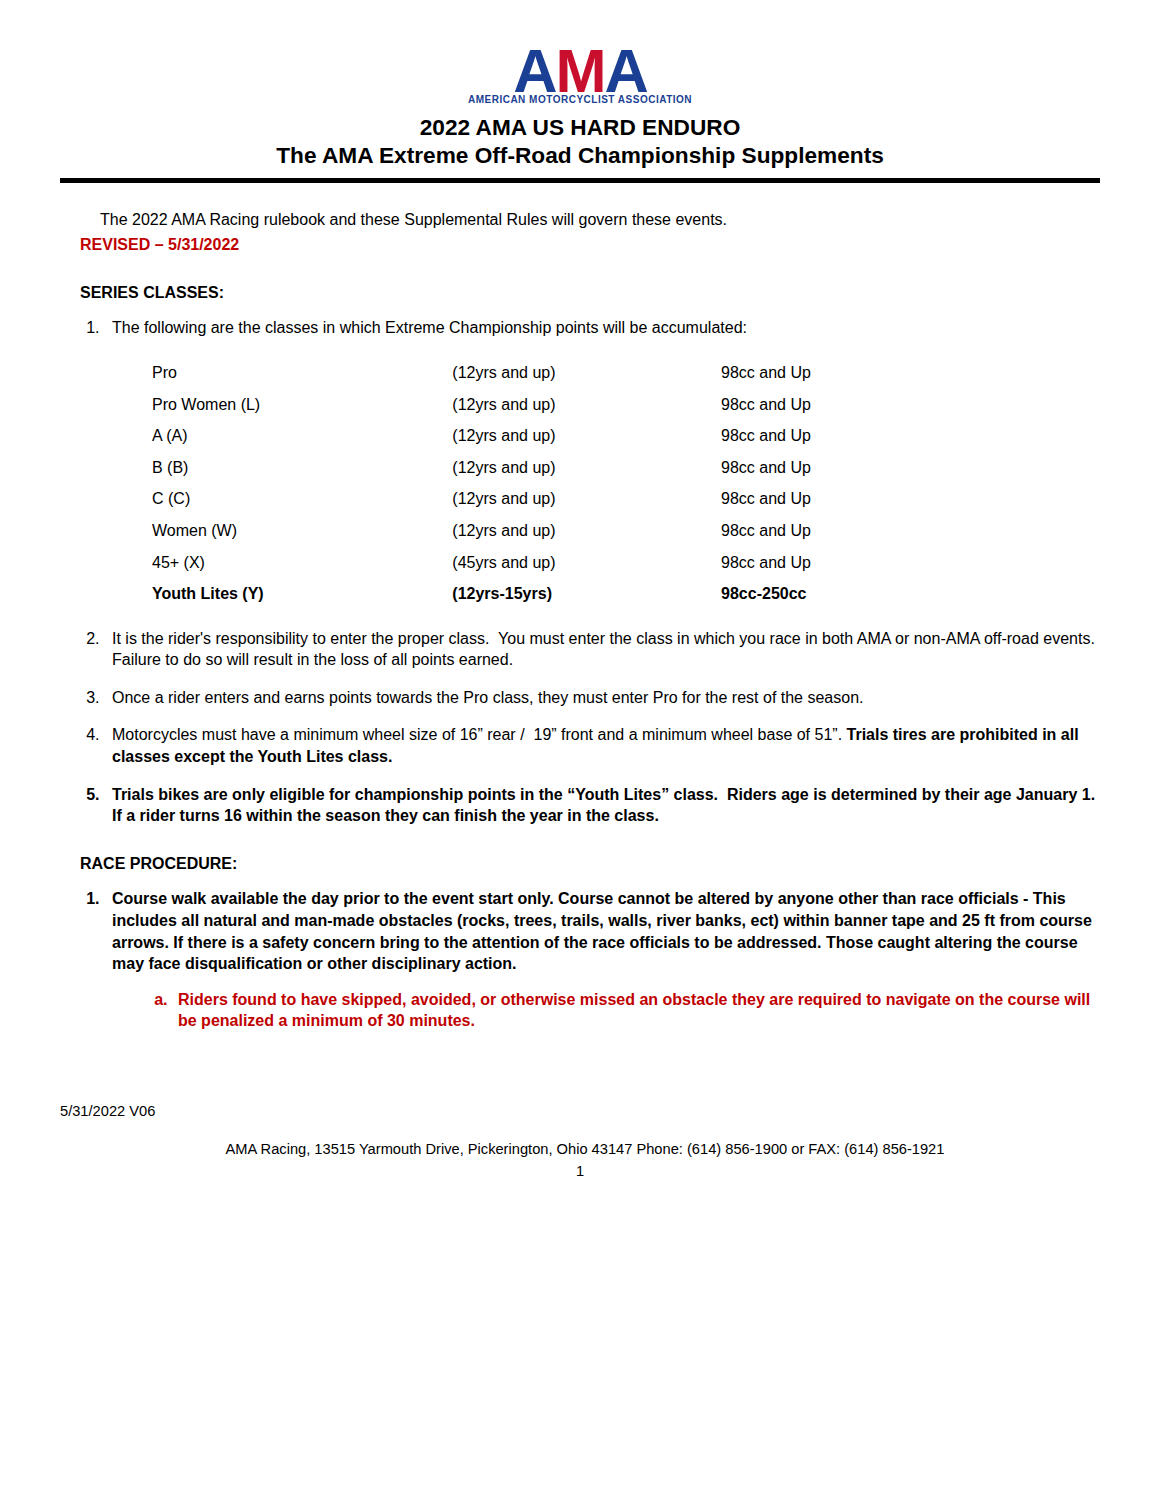AMA
AMERICAN MOTORCYCLIST ASSOCIATION
2022 AMA US HARD ENDURO
The AMA Extreme Off-Road Championship Supplements
The 2022 AMA Racing rulebook and these Supplemental Rules will govern these events.
REVISED – 5/31/2022
SERIES CLASSES:
The following are the classes in which Extreme Championship points will be accumulated:
| Pro | (12yrs and up) | 98cc and Up |
| Pro Women (L) | (12yrs and up) | 98cc and Up |
| A (A) | (12yrs and up) | 98cc and Up |
| B (B) | (12yrs and up) | 98cc and Up |
| C (C) | (12yrs and up) | 98cc and Up |
| Women (W) | (12yrs and up) | 98cc and Up |
| 45+ (X) | (45yrs and up) | 98cc and Up |
| Youth Lites (Y) | (12yrs-15yrs) | 98cc-250cc |
It is the rider's responsibility to enter the proper class. You must enter the class in which you race in both AMA or non-AMA off-road events. Failure to do so will result in the loss of all points earned.
Once a rider enters and earns points towards the Pro class, they must enter Pro for the rest of the season.
Motorcycles must have a minimum wheel size of 16” rear / 19” front and a minimum wheel base of 51”. Trials tires are prohibited in all classes except the Youth Lites class.
Trials bikes are only eligible for championship points in the “Youth Lites” class. Riders age is determined by their age January 1. If a rider turns 16 within the season they can finish the year in the class.
RACE PROCEDURE:
Course walk available the day prior to the event start only. Course cannot be altered by anyone other than race officials - This includes all natural and man-made obstacles (rocks, trees, trails, walls, river banks, ect) within banner tape and 25 ft from course arrows. If there is a safety concern bring to the attention of the race officials to be addressed. Those caught altering the course may face disqualification or other disciplinary action.
Riders found to have skipped, avoided, or otherwise missed an obstacle they are required to navigate on the course will be penalized a minimum of 30 minutes.
5/31/2022 V06
AMA Racing, 13515 Yarmouth Drive, Pickerington, Ohio 43147 Phone: (614) 856-1900 or FAX: (614) 856-1921
1